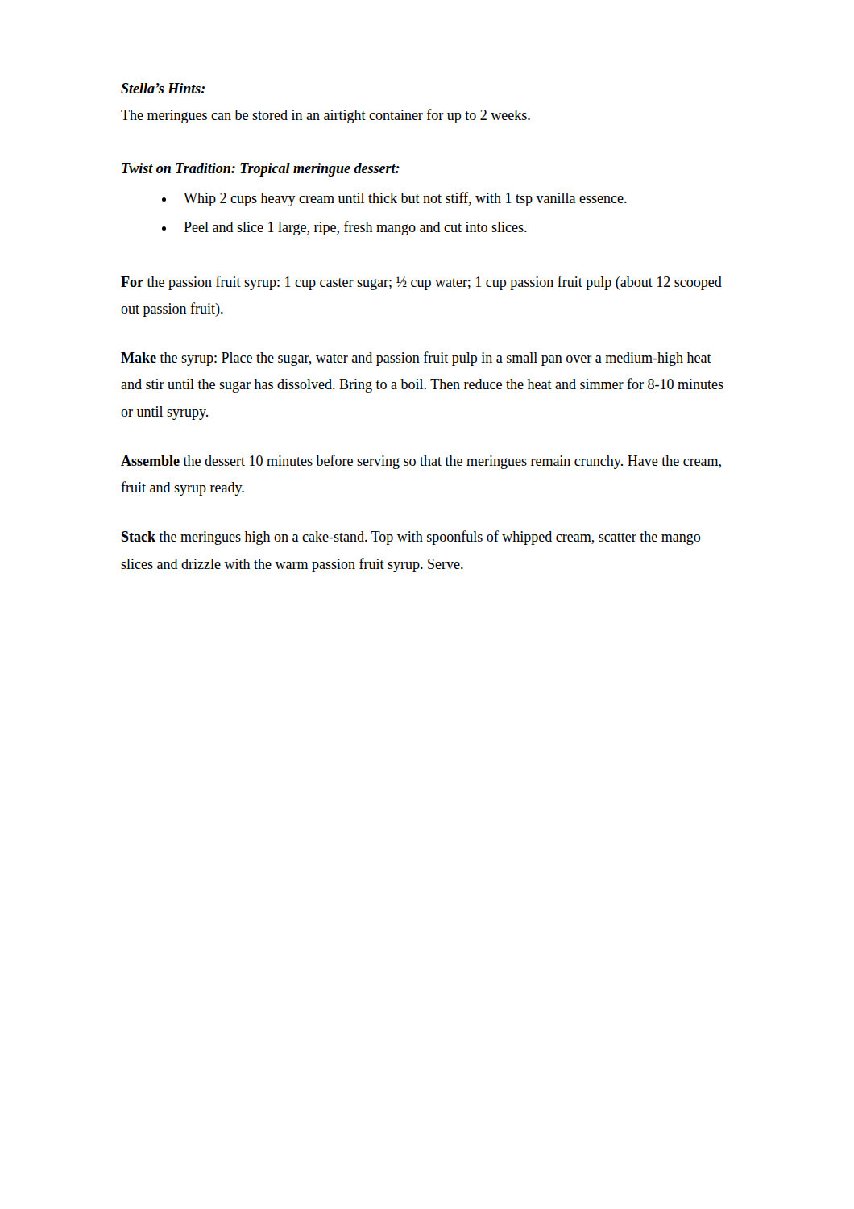Stella’s Hints:
The meringues can be stored in an airtight container for up to 2 weeks.
Twist on Tradition: Tropical meringue dessert:
Whip 2 cups heavy cream until thick but not stiff, with 1 tsp vanilla essence.
Peel and slice 1 large, ripe, fresh mango and cut into slices.
For the passion fruit syrup: 1 cup caster sugar; ½ cup water; 1 cup passion fruit pulp (about 12 scooped out passion fruit).
Make the syrup: Place the sugar, water and passion fruit pulp in a small pan over a medium-high heat and stir until the sugar has dissolved. Bring to a boil. Then reduce the heat and simmer for 8-10 minutes or until syrupy.
Assemble the dessert 10 minutes before serving so that the meringues remain crunchy. Have the cream, fruit and syrup ready.
Stack the meringues high on a cake-stand. Top with spoonfuls of whipped cream, scatter the mango slices and drizzle with the warm passion fruit syrup. Serve.